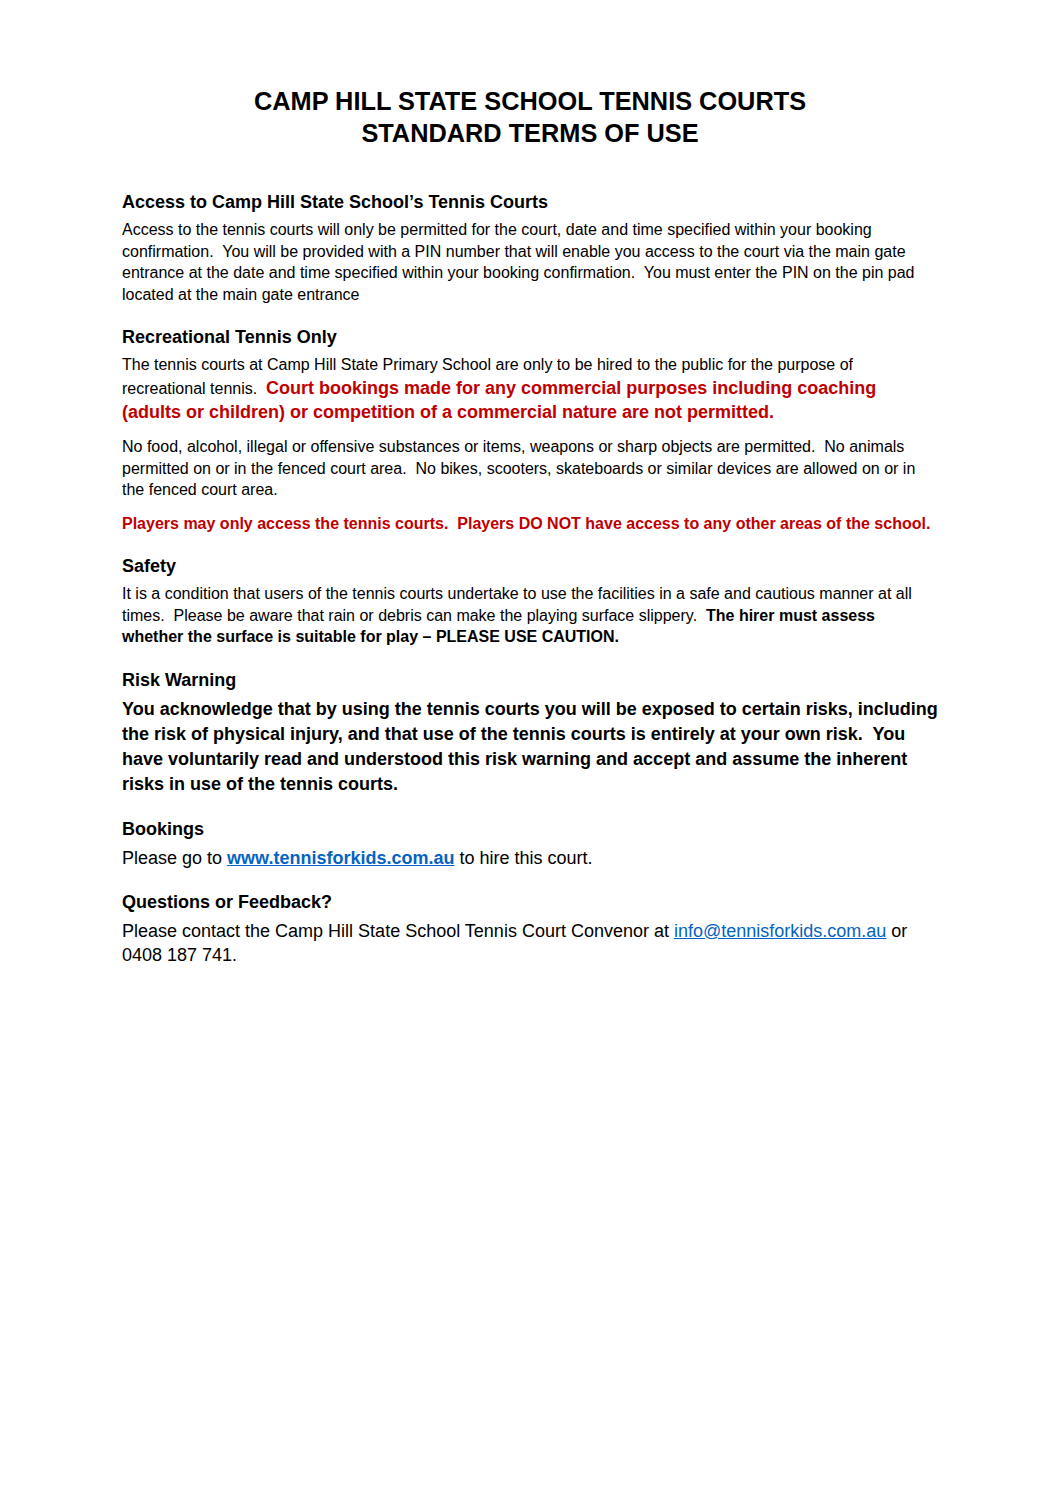CAMP HILL STATE SCHOOL TENNIS COURTS
STANDARD TERMS OF USE
Access to Camp Hill State School’s Tennis Courts
Access to the tennis courts will only be permitted for the court, date and time specified within your booking confirmation. You will be provided with a PIN number that will enable you access to the court via the main gate entrance at the date and time specified within your booking confirmation. You must enter the PIN on the pin pad located at the main gate entrance
Recreational Tennis Only
The tennis courts at Camp Hill State Primary School are only to be hired to the public for the purpose of recreational tennis. Court bookings made for any commercial purposes including coaching (adults or children) or competition of a commercial nature are not permitted.
No food, alcohol, illegal or offensive substances or items, weapons or sharp objects are permitted. No animals permitted on or in the fenced court area. No bikes, scooters, skateboards or similar devices are allowed on or in the fenced court area.
Players may only access the tennis courts. Players DO NOT have access to any other areas of the school.
Safety
It is a condition that users of the tennis courts undertake to use the facilities in a safe and cautious manner at all times. Please be aware that rain or debris can make the playing surface slippery. The hirer must assess whether the surface is suitable for play – PLEASE USE CAUTION.
Risk Warning
You acknowledge that by using the tennis courts you will be exposed to certain risks, including the risk of physical injury, and that use of the tennis courts is entirely at your own risk. You have voluntarily read and understood this risk warning and accept and assume the inherent risks in use of the tennis courts.
Bookings
Please go to www.tennisforkids.com.au to hire this court.
Questions or Feedback?
Please contact the Camp Hill State School Tennis Court Convenor at info@tennisforkids.com.au or 0408 187 741.